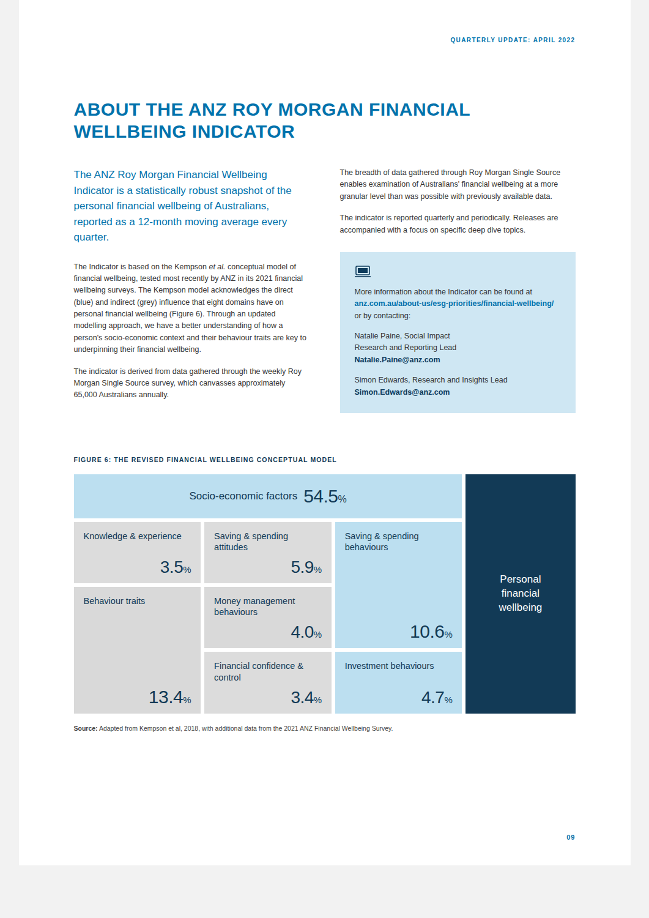Quarterly Update: April 2022
About the ANZ Roy Morgan Financial Wellbeing Indicator
The ANZ Roy Morgan Financial Wellbeing Indicator is a statistically robust snapshot of the personal financial wellbeing of Australians, reported as a 12-month moving average every quarter.
The Indicator is based on the Kempson et al. conceptual model of financial wellbeing, tested most recently by ANZ in its 2021 financial wellbeing surveys. The Kempson model acknowledges the direct (blue) and indirect (grey) influence that eight domains have on personal financial wellbeing (Figure 6). Through an updated modelling approach, we have a better understanding of how a person's socio-economic context and their behaviour traits are key to underpinning their financial wellbeing.
The indicator is derived from data gathered through the weekly Roy Morgan Single Source survey, which canvasses approximately 65,000 Australians annually.
The breadth of data gathered through Roy Morgan Single Source enables examination of Australians' financial wellbeing at a more granular level than was possible with previously available data.
The indicator is reported quarterly and periodically. Releases are accompanied with a focus on specific deep dive topics.
More information about the Indicator can be found at anz.com.au/about-us/esg-priorities/financial-wellbeing/ or by contacting:
Natalie Paine, Social Impact
Research and Reporting Lead
Natalie.Paine@anz.com
Simon Edwards, Research and Insights Lead
Simon.Edwards@anz.com
Figure 6: The revised financial wellbeing conceptual model
Socio-economic factors 54.5%
Knowledge & experience
3.5%
Behaviour traits
13.4%
Saving & spending attitudes
5.9%
Money management behaviours
4.0%
Financial confidence & control
3.4%
Saving & spending behaviours
10.6%
Investment behaviours
4.7%
Personal
financial
wellbeing
Source: Adapted from Kempson et al, 2018, with additional data from the 2021 ANZ Financial Wellbeing Survey.
09